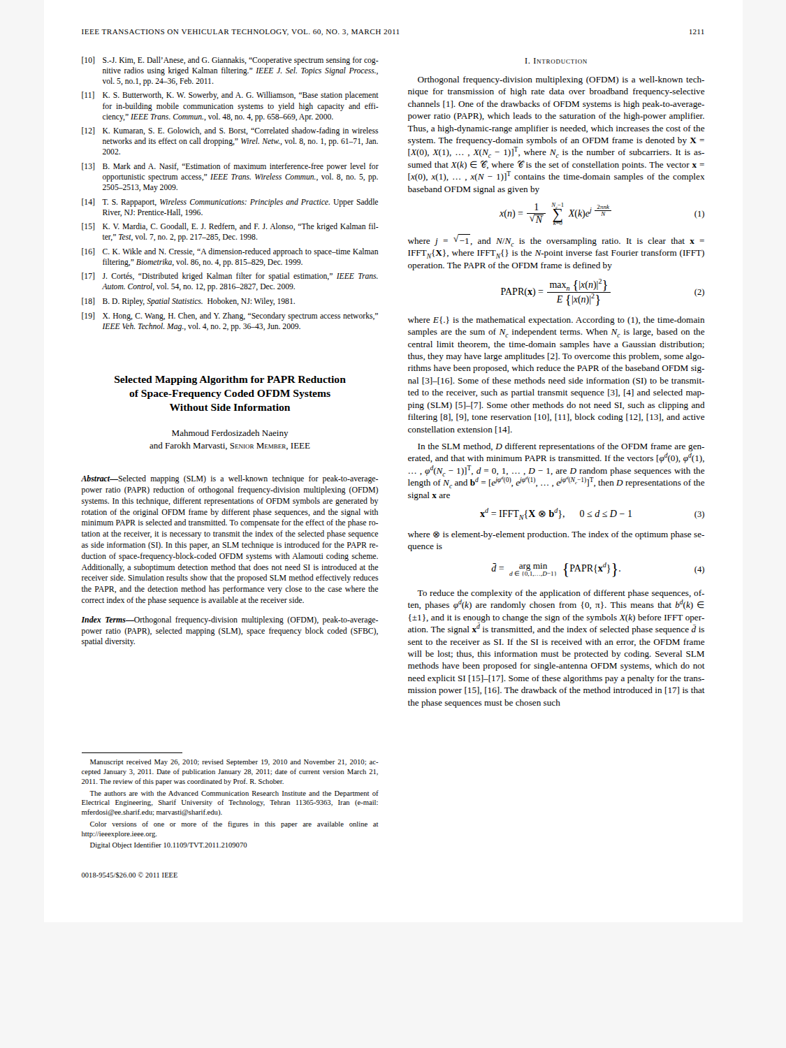IEEE TRANSACTIONS ON VEHICULAR TECHNOLOGY, VOL. 60, NO. 3, MARCH 2011
1211
[10] S.-J. Kim, E. Dall’Anese, and G. Giannakis, “Cooperative spectrum sensing for cognitive radios using kriged Kalman filtering.” IEEE J. Sel. Topics Signal Process., vol. 5, no.1, pp. 24–36, Feb. 2011.
[11] K. S. Butterworth, K. W. Sowerby, and A. G. Williamson, “Base station placement for in-building mobile communication systems to yield high capacity and efficiency,” IEEE Trans. Commun., vol. 48, no. 4, pp. 658–669, Apr. 2000.
[12] K. Kumaran, S. E. Golowich, and S. Borst, “Correlated shadow-fading in wireless networks and its effect on call dropping,” Wirel. Netw., vol. 8, no. 1, pp. 61–71, Jan. 2002.
[13] B. Mark and A. Nasif, “Estimation of maximum interference-free power level for opportunistic spectrum access,” IEEE Trans. Wireless Commun., vol. 8, no. 5, pp. 2505–2513, May 2009.
[14] T. S. Rappaport, Wireless Communications: Principles and Practice. Upper Saddle River, NJ: Prentice-Hall, 1996.
[15] K. V. Mardia, C. Goodall, E. J. Redfern, and F. J. Alonso, “The kriged Kalman filter,” Test, vol. 7, no. 2, pp. 217–285, Dec. 1998.
[16] C. K. Wikle and N. Cressie, “A dimension-reduced approach to space–time Kalman filtering,” Biometrika, vol. 86, no. 4, pp. 815–829, Dec. 1999.
[17] J. Cortés, “Distributed kriged Kalman filter for spatial estimation,” IEEE Trans. Autom. Control, vol. 54, no. 12, pp. 2816–2827, Dec. 2009.
[18] B. D. Ripley, Spatial Statistics. Hoboken, NJ: Wiley, 1981.
[19] X. Hong, C. Wang, H. Chen, and Y. Zhang, “Secondary spectrum access networks,” IEEE Veh. Technol. Mag., vol. 4, no. 2, pp. 36–43, Jun. 2009.
Selected Mapping Algorithm for PAPR Reduction
of Space-Frequency Coded OFDM Systems
Without Side Information
Mahmoud Ferdosizadeh Naeiny
and Farokh Marvasti, Senior Member, IEEE
Abstract—Selected mapping (SLM) is a well-known technique for peak-to-average-power ratio (PAPR) reduction of orthogonal frequency-division multiplexing (OFDM) systems. In this technique, different representations of OFDM symbols are generated by rotation of the original OFDM frame by different phase sequences, and the signal with minimum PAPR is selected and transmitted. To compensate for the effect of the phase rotation at the receiver, it is necessary to transmit the index of the selected phase sequence as side information (SI). In this paper, an SLM technique is introduced for the PAPR reduction of space-frequency-block-coded OFDM systems with Alamouti coding scheme. Additionally, a suboptimum detection method that does not need SI is introduced at the receiver side. Simulation results show that the proposed SLM method effectively reduces the PAPR, and the detection method has performance very close to the case where the correct index of the phase sequence is available at the receiver side.
Index Terms—Orthogonal frequency-division multiplexing (OFDM), peak-to-average-power ratio (PAPR), selected mapping (SLM), space frequency block coded (SFBC), spatial diversity.
Manuscript received May 26, 2010; revised September 19, 2010 and November 21, 2010; accepted January 3, 2011. Date of publication January 28, 2011; date of current version March 21, 2011. The review of this paper was coordinated by Prof. R. Schober.
The authors are with the Advanced Communication Research Institute and the Department of Electrical Engineering, Sharif University of Technology, Tehran 11365-9363, Iran (e-mail: mferdosi@ee.sharif.edu; marvasti@sharif.edu).
Color versions of one or more of the figures in this paper are available online at http://ieeexplore.ieee.org.
Digital Object Identifier 10.1109/TVT.2011.2109070
I. Introduction
Orthogonal frequency-division multiplexing (OFDM) is a well-known technique for transmission of high rate data over broadband frequency-selective channels [1]. One of the drawbacks of OFDM systems is high peak-to-average-power ratio (PAPR), which leads to the saturation of the high-power amplifier. Thus, a high-dynamic-range amplifier is needed, which increases the cost of the system. The frequency-domain symbols of an OFDM frame is denoted by X = [X(0), X(1), … , X(Nc − 1)]T, where Nc is the number of subcarriers. It is assumed that X(k) ∈ 𝒞, where 𝒞 is the set of constellation points. The vector x = [x(0), x(1), … , x(N − 1)]T contains the time-domain samples of the complex baseband OFDM signal as given by
x(n) = 1 N Nc−1∑k=0 X(k)ej 2πnk N (1)
where j = −1, and N/Nc is the oversampling ratio. It is clear that x = IFFTN{X}, where IFFTN{} is the N-point inverse fast Fourier transform (IFFT) operation. The PAPR of the OFDM frame is defined by
PAPR(x) = maxn {|x(n)|2} E {|x(n)|2} (2)
where E{.} is the mathematical expectation. According to (1), the time-domain samples are the sum of Nc independent terms. When Nc is large, based on the central limit theorem, the time-domain samples have a Gaussian distribution; thus, they may have large amplitudes [2]. To overcome this problem, some algorithms have been proposed, which reduce the PAPR of the baseband OFDM signal [3]–[16]. Some of these methods need side information (SI) to be transmitted to the receiver, such as partial transmit sequence [3], [4] and selected mapping (SLM) [5]–[7]. Some other methods do not need SI, such as clipping and filtering [8], [9], tone reservation [10], [11], block coding [12], [13], and active constellation extension [14].
In the SLM method, D different representations of the OFDM frame are generated, and that with minimum PAPR is transmitted. If the vectors [φd(0), φd(1), … , φd(Nc − 1)]T, d = 0, 1, … , D − 1, are D random phase sequences with the length of Nc and bd = [ejφd(0), ejφd(1), … , ejφd(Nc−1)]T, then D representations of the signal x are
xd = IFFTN{X ⊗ bd}, 0 ≤ d ≤ D − 1 (3)
where ⊗ is element-by-element production. The index of the optimum phase sequence is
d̄ = arg min d ∈ {0,1,…,D−1} {PAPR{xd}}. (4)
To reduce the complexity of the application of different phase sequences, often, phases φd(k) are randomly chosen from {0, π}. This means that bd(k) ∈ {±1}, and it is enough to change the sign of the symbols X(k) before IFFT operation. The signal xd̄ is transmitted, and the index of selected phase sequence d̄ is sent to the receiver as SI. If the SI is received with an error, the OFDM frame will be lost; thus, this information must be protected by coding. Several SLM methods have been proposed for single-antenna OFDM systems, which do not need explicit SI [15]–[17]. Some of these algorithms pay a penalty for the transmission power [15], [16]. The drawback of the method introduced in [17] is that the phase sequences must be chosen such
0018-9545/$26.00 © 2011 IEEE